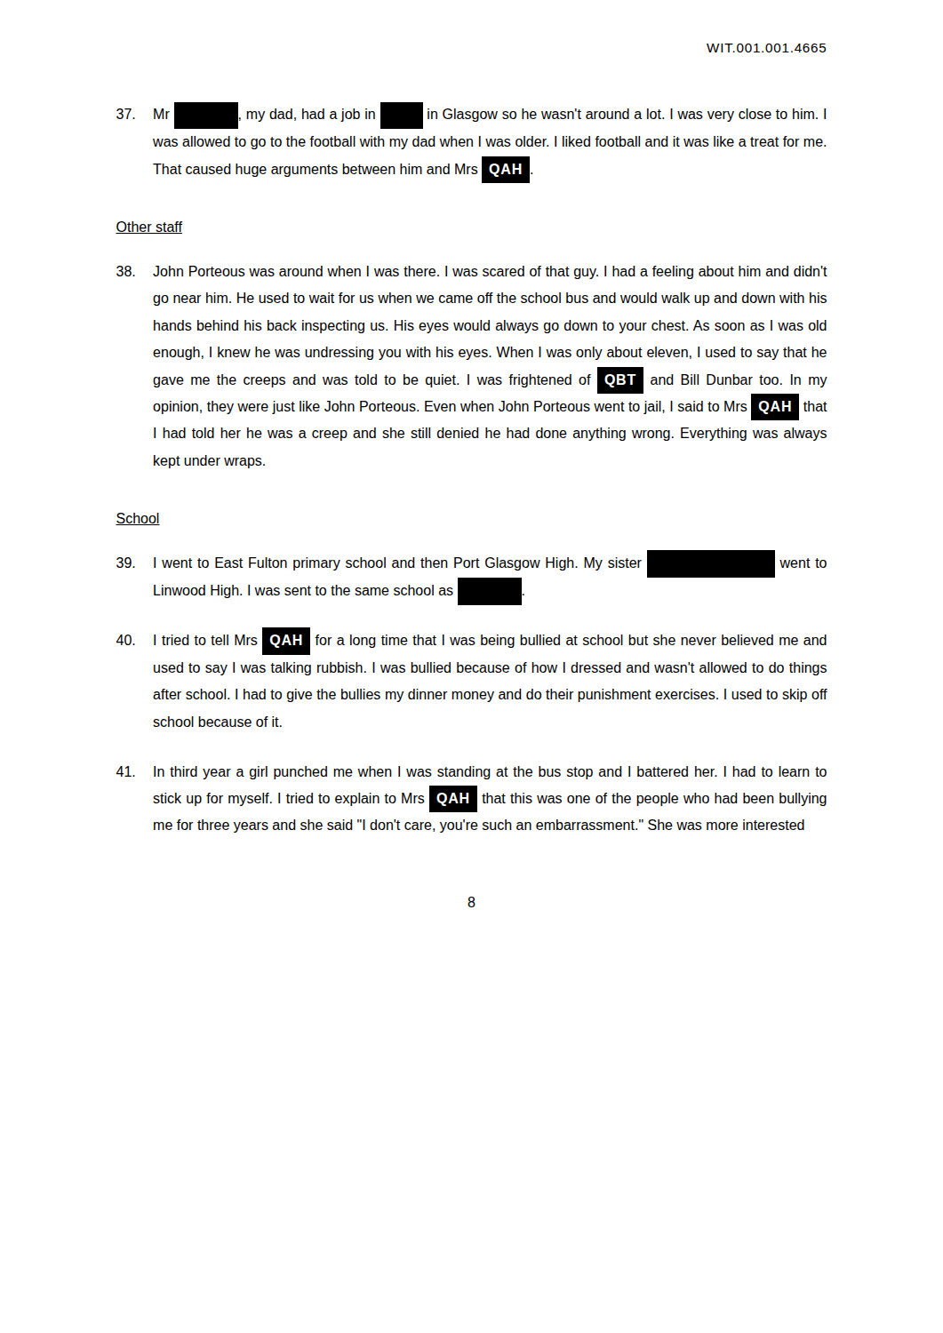WIT.001.001.4665
37. Mr , my dad, had a job in in Glasgow so he wasn't around a lot. I was very close to him. I was allowed to go to the football with my dad when I was older. I liked football and it was like a treat for me. That caused huge arguments between him and Mrs QAH.
Other staff
38. John Porteous was around when I was there. I was scared of that guy. I had a feeling about him and didn't go near him. He used to wait for us when we came off the school bus and would walk up and down with his hands behind his back inspecting us. His eyes would always go down to your chest. As soon as I was old enough, I knew he was undressing you with his eyes. When I was only about eleven, I used to say that he gave me the creeps and was told to be quiet. I was frightened of QBT and Bill Dunbar too. In my opinion, they were just like John Porteous. Even when John Porteous went to jail, I said to Mrs QAH that I had told her he was a creep and she still denied he had done anything wrong. Everything was always kept under wraps.
School
39. I went to East Fulton primary school and then Port Glasgow High. My sister went to Linwood High. I was sent to the same school as .
40. I tried to tell Mrs QAH for a long time that I was being bullied at school but she never believed me and used to say I was talking rubbish. I was bullied because of how I dressed and wasn't allowed to do things after school. I had to give the bullies my dinner money and do their punishment exercises. I used to skip off school because of it.
41. In third year a girl punched me when I was standing at the bus stop and I battered her. I had to learn to stick up for myself. I tried to explain to Mrs QAH that this was one of the people who had been bullying me for three years and she said "I don't care, you're such an embarrassment." She was more interested
8